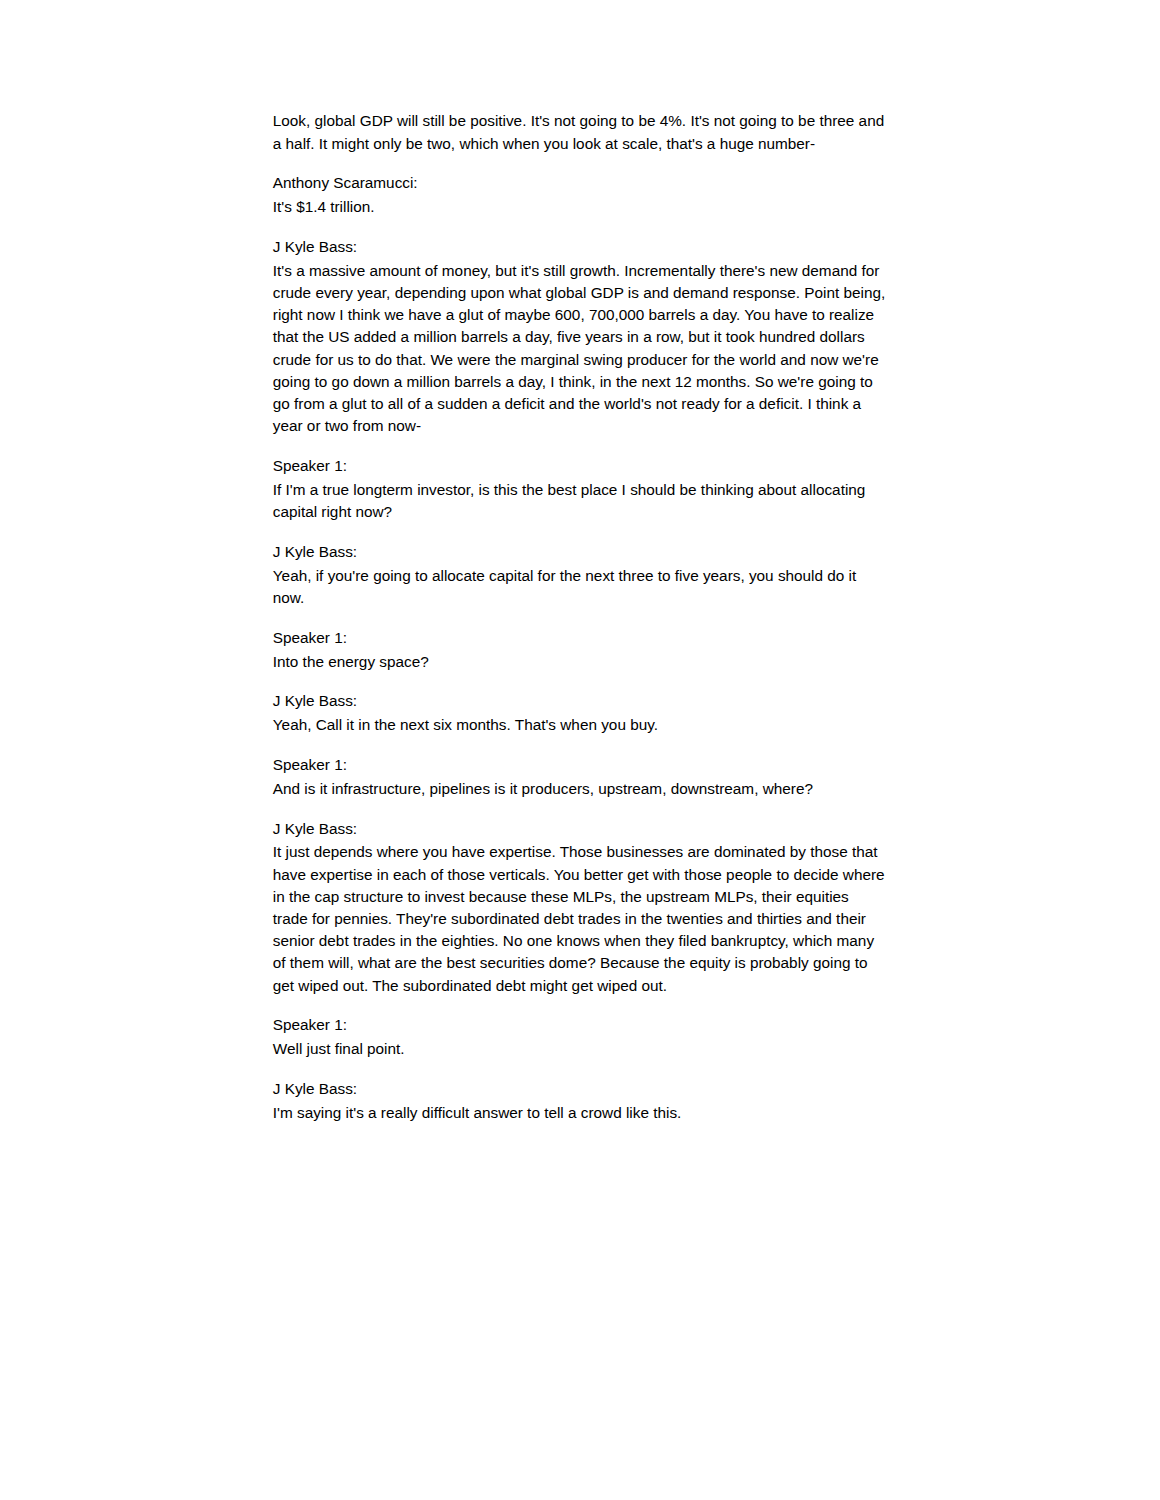Look, global GDP will still be positive. It's not going to be 4%. It's not going to be three and a half. It might only be two, which when you look at scale, that's a huge number-
Anthony Scaramucci:
It's $1.4 trillion.
J Kyle Bass:
It's a massive amount of money, but it's still growth. Incrementally there's new demand for crude every year, depending upon what global GDP is and demand response. Point being, right now I think we have a glut of maybe 600, 700,000 barrels a day. You have to realize that the US added a million barrels a day, five years in a row, but it took hundred dollars crude for us to do that. We were the marginal swing producer for the world and now we're going to go down a million barrels a day, I think, in the next 12 months. So we're going to go from a glut to all of a sudden a deficit and the world's not ready for a deficit. I think a year or two from now-
Speaker 1:
If I'm a true longterm investor, is this the best place I should be thinking about allocating capital right now?
J Kyle Bass:
Yeah, if you're going to allocate capital for the next three to five years, you should do it now.
Speaker 1:
Into the energy space?
J Kyle Bass:
Yeah, Call it in the next six months. That's when you buy.
Speaker 1:
And is it infrastructure, pipelines is it producers, upstream, downstream, where?
J Kyle Bass:
It just depends where you have expertise. Those businesses are dominated by those that have expertise in each of those verticals. You better get with those people to decide where in the cap structure to invest because these MLPs, the upstream MLPs, their equities trade for pennies. They're subordinated debt trades in the twenties and thirties and their senior debt trades in the eighties. No one knows when they filed bankruptcy, which many of them will, what are the best securities dome? Because the equity is probably going to get wiped out. The subordinated debt might get wiped out.
Speaker 1:
Well just final point.
J Kyle Bass:
I'm saying it's a really difficult answer to tell a crowd like this.